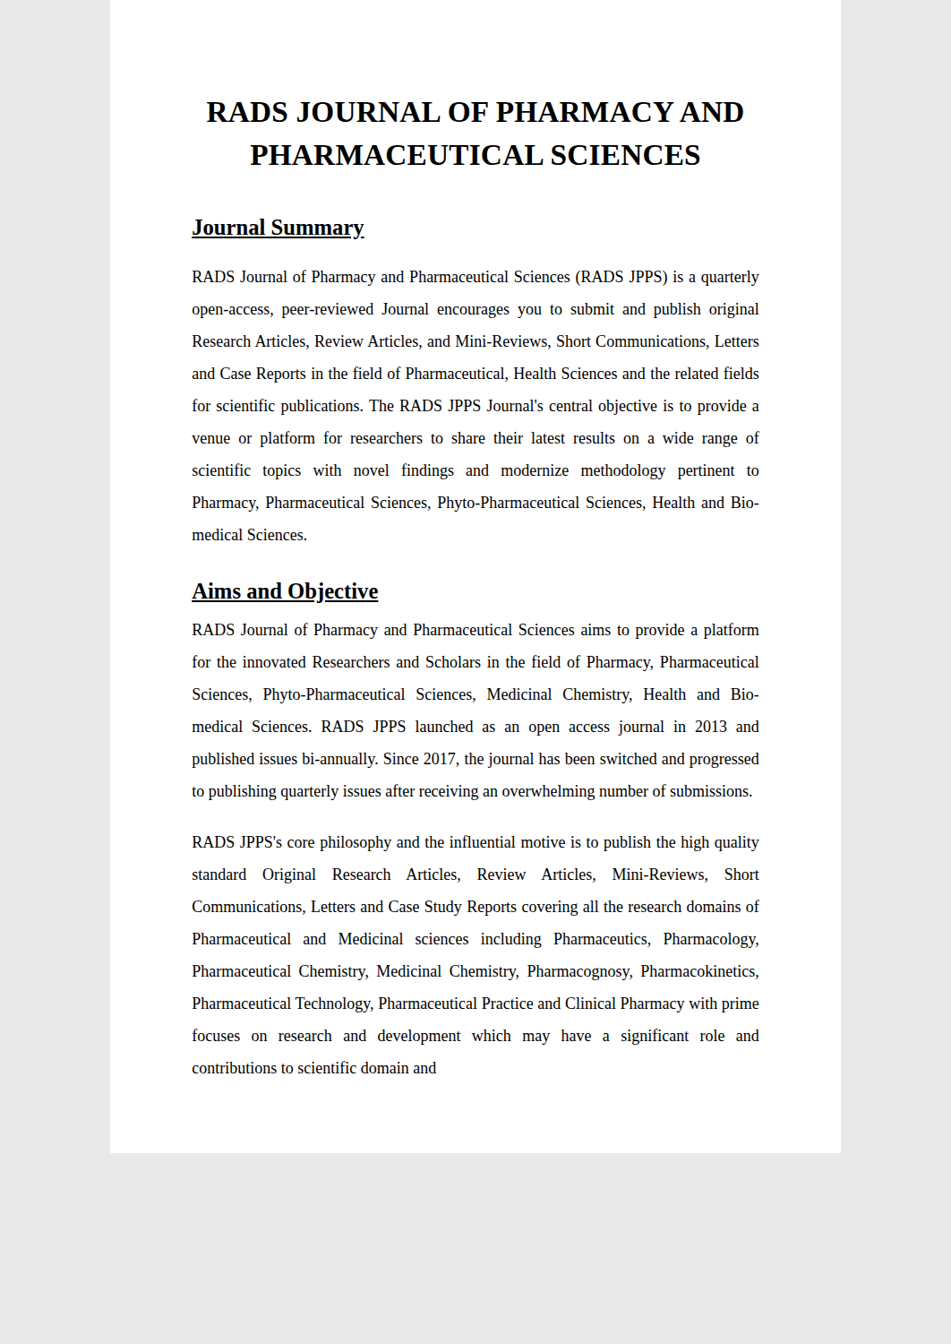RADS JOURNAL OF PHARMACY AND PHARMACEUTICAL SCIENCES
Journal Summary
RADS Journal of Pharmacy and Pharmaceutical Sciences (RADS JPPS) is a quarterly open-access, peer-reviewed Journal encourages you to submit and publish original Research Articles, Review Articles, and Mini-Reviews, Short Communications, Letters and Case Reports in the field of Pharmaceutical, Health Sciences and the related fields for scientific publications. The RADS JPPS Journal's central objective is to provide a venue or platform for researchers to share their latest results on a wide range of scientific topics with novel findings and modernize methodology pertinent to Pharmacy, Pharmaceutical Sciences, Phyto-Pharmaceutical Sciences, Health and Bio-medical Sciences.
Aims and Objective
RADS Journal of Pharmacy and Pharmaceutical Sciences aims to provide a platform for the innovated Researchers and Scholars in the field of Pharmacy, Pharmaceutical Sciences, Phyto-Pharmaceutical Sciences, Medicinal Chemistry, Health and Bio-medical Sciences. RADS JPPS launched as an open access journal in 2013 and published issues bi-annually. Since 2017, the journal has been switched and progressed to publishing quarterly issues after receiving an overwhelming number of submissions.
RADS JPPS's core philosophy and the influential motive is to publish the high quality standard Original Research Articles, Review Articles, Mini-Reviews, Short Communications, Letters and Case Study Reports covering all the research domains of Pharmaceutical and Medicinal sciences including Pharmaceutics, Pharmacology, Pharmaceutical Chemistry, Medicinal Chemistry, Pharmacognosy, Pharmacokinetics, Pharmaceutical Technology, Pharmaceutical Practice and Clinical Pharmacy with prime focuses on research and development which may have a significant role and contributions to scientific domain and